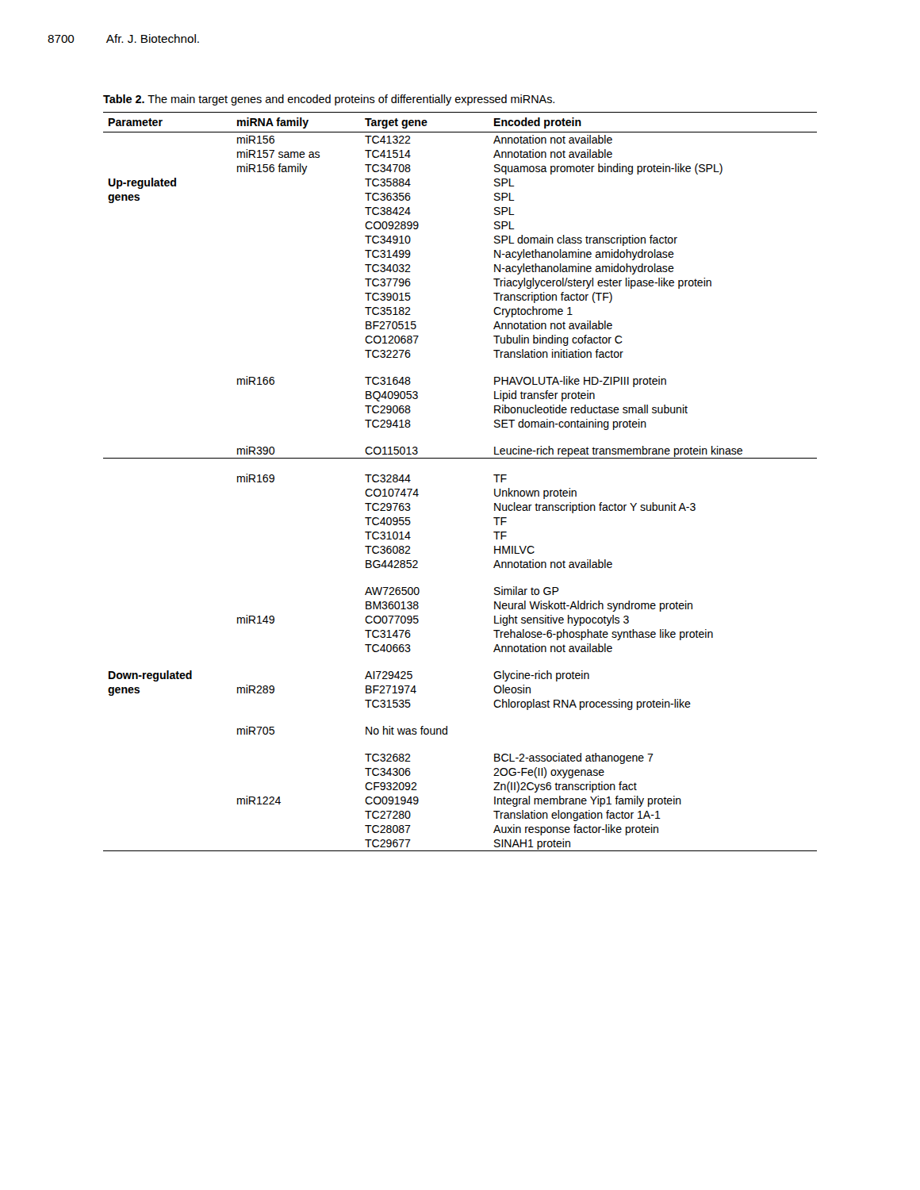8700 Afr. J. Biotechnol.
Table 2. The main target genes and encoded proteins of differentially expressed miRNAs.
| Parameter | miRNA family | Target gene | Encoded protein |
| --- | --- | --- | --- |
| | miR156 | TC41322 | Annotation not available |
| | miR157 same as | TC41514 | Annotation not available |
| | miR156 family | TC34708 | Squamosa promoter binding protein-like (SPL) |
| Up-regulated | | TC35884 | SPL |
| genes | | TC36356 | SPL |
| | | TC38424 | SPL |
| | | CO092899 | SPL |
| | | TC34910 | SPL domain class transcription factor |
| | | TC31499 | N-acylethanolamine amidohydrolase |
| | | TC34032 | N-acylethanolamine amidohydrolase |
| | | TC37796 | Triacylglycerol/steryl ester lipase-like protein |
| | | TC39015 | Transcription factor (TF) |
| | | TC35182 | Cryptochrome 1 |
| | | BF270515 | Annotation not available |
| | | CO120687 | Tubulin binding cofactor C |
| | | TC32276 | Translation initiation factor |
| | miR166 | TC31648 | PHAVOLUTA-like HD-ZIPIII protein |
| | | BQ409053 | Lipid transfer protein |
| | | TC29068 | Ribonucleotide reductase small subunit |
| | | TC29418 | SET domain-containing protein |
| | miR390 | CO115013 | Leucine-rich repeat transmembrane protein kinase |
| | miR169 | TC32844 | TF |
| | | CO107474 | Unknown protein |
| | | TC29763 | Nuclear transcription factor Y subunit A-3 |
| | | TC40955 | TF |
| | | TC31014 | TF |
| | | TC36082 | HMILVC |
| | | BG442852 | Annotation not available |
| | | AW726500 | Similar to GP |
| | | BM360138 | Neural Wiskott-Aldrich syndrome protein |
| | miR149 | CO077095 | Light sensitive hypocotyls 3 |
| | | TC31476 | Trehalose-6-phosphate synthase like protein |
| | | TC40663 | Annotation not available |
| Down-regulated | | AI729425 | Glycine-rich protein |
| genes | miR289 | BF271974 | Oleosin |
| | | TC31535 | Chloroplast RNA processing protein-like |
| | miR705 | No hit was found |
| | | TC32682 | BCL-2-associated athanogene 7 |
| | | TC34306 | 2OG-Fe(II) oxygenase |
| | | CF932092 | Zn(II)2Cys6 transcription fact |
| | miR1224 | CO091949 | Integral membrane Yip1 family protein |
| | | TC27280 | Translation elongation factor 1A-1 |
| | | TC28087 | Auxin response factor-like protein |
| | | TC29677 | SINAH1 protein |